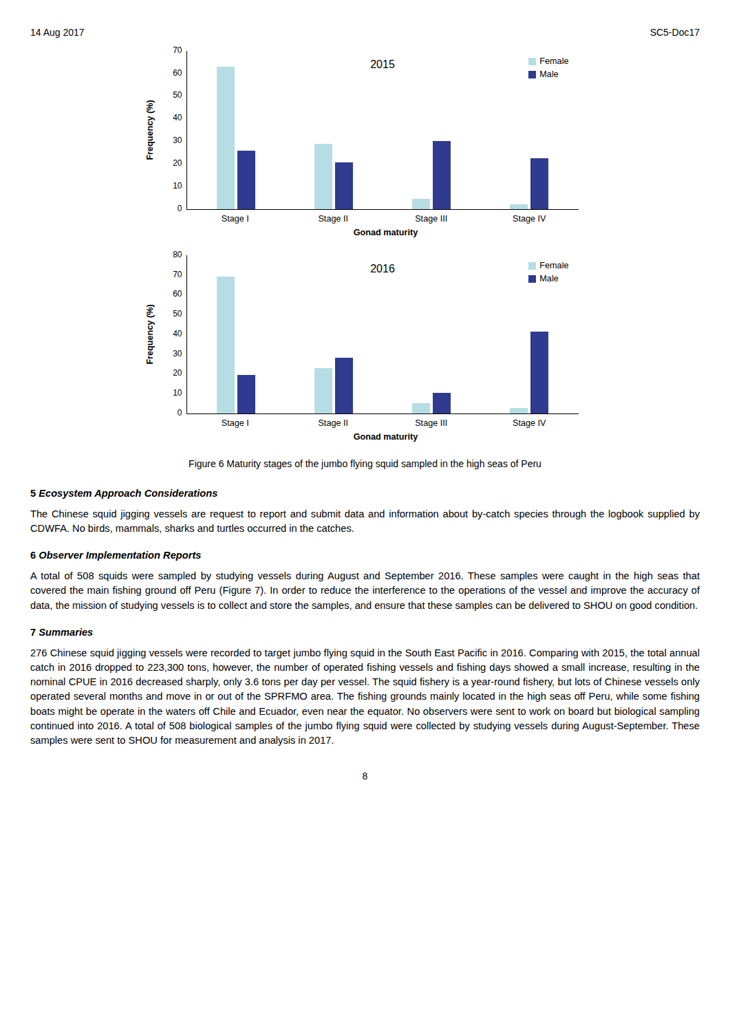14 Aug 2017 SC5-Doc17
Frequency (%)
70 60 50 40 30 20 10 0
2015
Female
Male
Stage I Stage II Stage III Stage IV
Gonad maturity
Frequency (%)
80 70 60 50 40 30 20 10 0
2016
Female
Male
Stage I Stage II Stage III Stage IV
Gonad maturity
Figure 6 Maturity stages of the jumbo flying squid sampled in the high seas of Peru
5 Ecosystem Approach Considerations
The Chinese squid jigging vessels are request to report and submit data and information about by-catch species through the logbook supplied by CDWFA. No birds, mammals, sharks and turtles occurred in the catches.
6 Observer Implementation Reports
A total of 508 squids were sampled by studying vessels during August and September 2016. These samples were caught in the high seas that covered the main fishing ground off Peru (Figure 7). In order to reduce the interference to the operations of the vessel and improve the accuracy of data, the mission of studying vessels is to collect and store the samples, and ensure that these samples can be delivered to SHOU on good condition.
7 Summaries
276 Chinese squid jigging vessels were recorded to target jumbo flying squid in the South East Pacific in 2016. Comparing with 2015, the total annual catch in 2016 dropped to 223,300 tons, however, the number of operated fishing vessels and fishing days showed a small increase, resulting in the nominal CPUE in 2016 decreased sharply, only 3.6 tons per day per vessel. The squid fishery is a year-round fishery, but lots of Chinese vessels only operated several months and move in or out of the SPRFMO area. The fishing grounds mainly located in the high seas off Peru, while some fishing boats might be operate in the waters off Chile and Ecuador, even near the equator. No observers were sent to work on board but biological sampling continued into 2016. A total of 508 biological samples of the jumbo flying squid were collected by studying vessels during August-September. These samples were sent to SHOU for measurement and analysis in 2017.
8